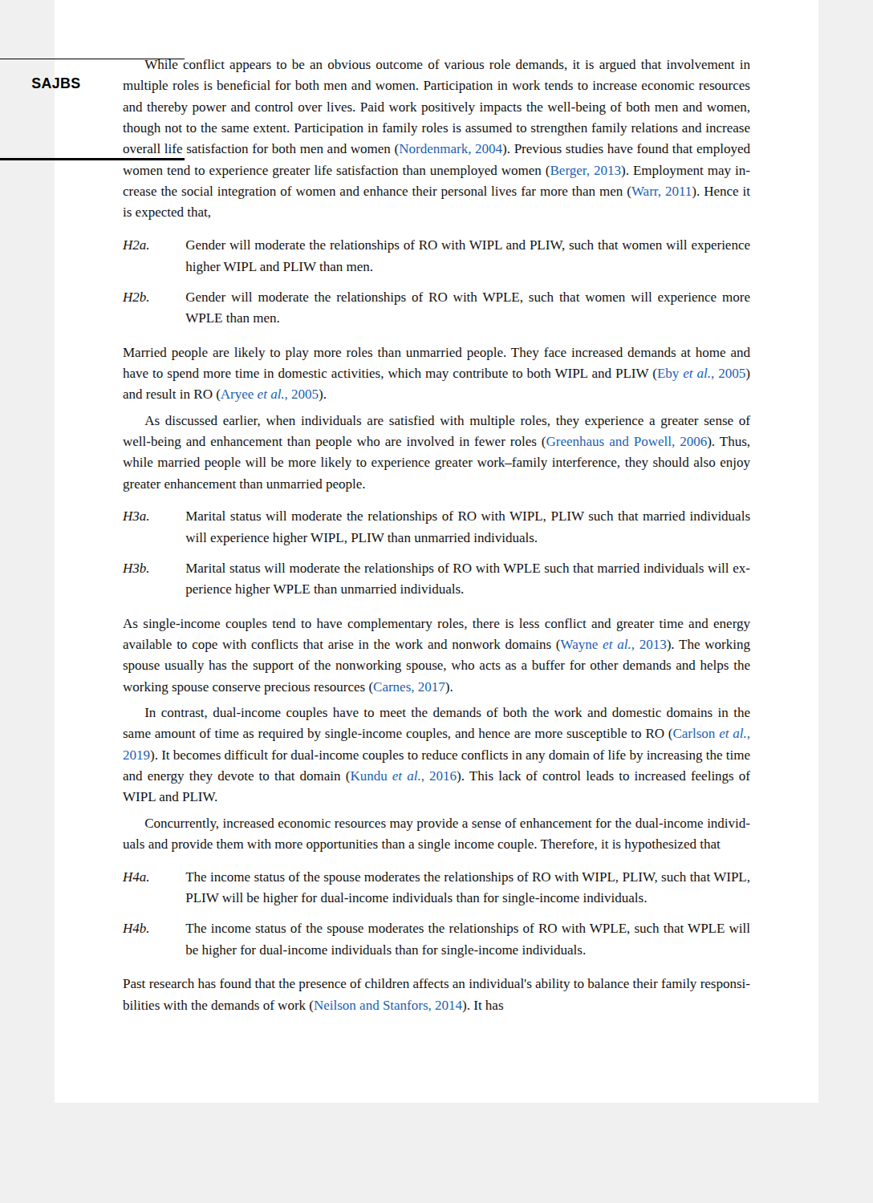SAJBS
While conflict appears to be an obvious outcome of various role demands, it is argued that involvement in multiple roles is beneficial for both men and women. Participation in work tends to increase economic resources and thereby power and control over lives. Paid work positively impacts the well-being of both men and women, though not to the same extent. Participation in family roles is assumed to strengthen family relations and increase overall life satisfaction for both men and women (Nordenmark, 2004). Previous studies have found that employed women tend to experience greater life satisfaction than unemployed women (Berger, 2013). Employment may increase the social integration of women and enhance their personal lives far more than men (Warr, 2011). Hence it is expected that,
H2a.
Gender will moderate the relationships of RO with WIPL and PLIW, such that women will experience higher WIPL and PLIW than men.
H2b.
Gender will moderate the relationships of RO with WPLE, such that women will experience more WPLE than men.
Married people are likely to play more roles than unmarried people. They face increased demands at home and have to spend more time in domestic activities, which may contribute to both WIPL and PLIW (Eby et al., 2005) and result in RO (Aryee et al., 2005).
As discussed earlier, when individuals are satisfied with multiple roles, they experience a greater sense of well-being and enhancement than people who are involved in fewer roles (Greenhaus and Powell, 2006). Thus, while married people will be more likely to experience greater work–family interference, they should also enjoy greater enhancement than unmarried people.
H3a.
Marital status will moderate the relationships of RO with WIPL, PLIW such that married individuals will experience higher WIPL, PLIW than unmarried individuals.
H3b.
Marital status will moderate the relationships of RO with WPLE such that married individuals will experience higher WPLE than unmarried individuals.
As single-income couples tend to have complementary roles, there is less conflict and greater time and energy available to cope with conflicts that arise in the work and nonwork domains (Wayne et al., 2013). The working spouse usually has the support of the nonworking spouse, who acts as a buffer for other demands and helps the working spouse conserve precious resources (Carnes, 2017).
In contrast, dual-income couples have to meet the demands of both the work and domestic domains in the same amount of time as required by single-income couples, and hence are more susceptible to RO (Carlson et al., 2019). It becomes difficult for dual-income couples to reduce conflicts in any domain of life by increasing the time and energy they devote to that domain (Kundu et al., 2016). This lack of control leads to increased feelings of WIPL and PLIW.
Concurrently, increased economic resources may provide a sense of enhancement for the dual-income individuals and provide them with more opportunities than a single income couple. Therefore, it is hypothesized that
H4a.
The income status of the spouse moderates the relationships of RO with WIPL, PLIW, such that WIPL, PLIW will be higher for dual-income individuals than for single-income individuals.
H4b.
The income status of the spouse moderates the relationships of RO with WPLE, such that WPLE will be higher for dual-income individuals than for single-income individuals.
Past research has found that the presence of children affects an individual's ability to balance their family responsibilities with the demands of work (Neilson and Stanfors, 2014). It has